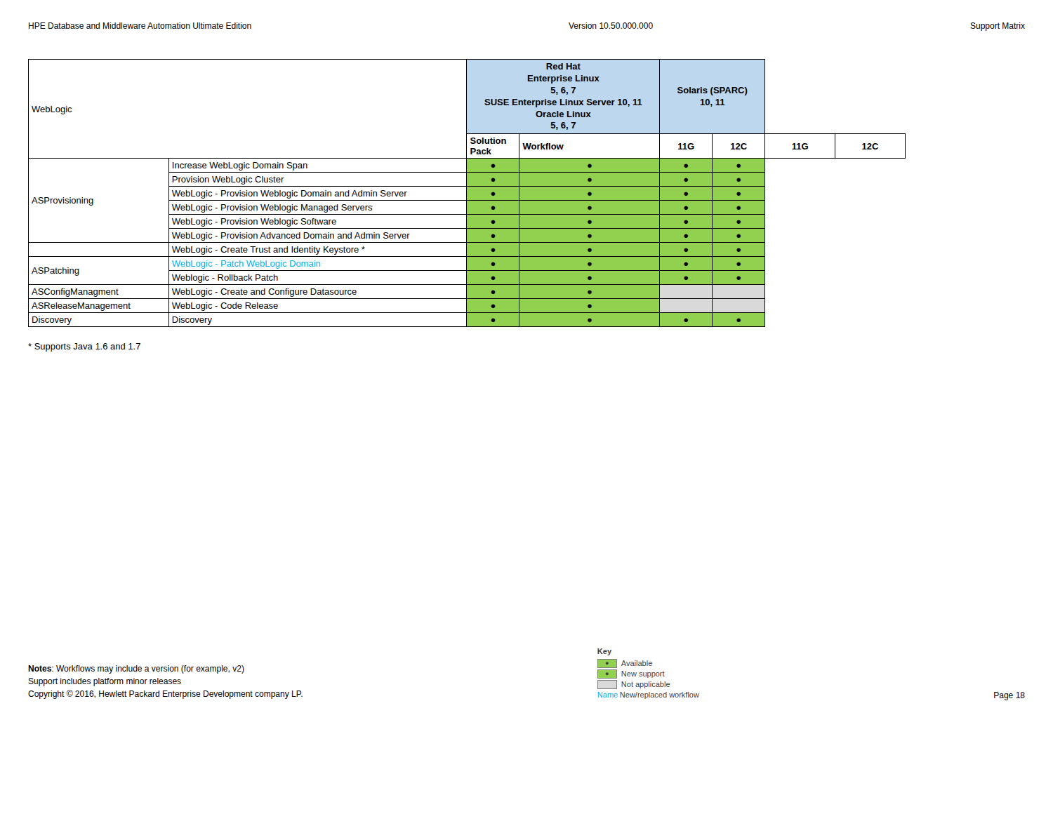HPE Database and Middleware Automation Ultimate Edition
Version 10.50.000.000
Support Matrix
| WebLogic | Red Hat Enterprise Linux 5, 6, 7 SUSE Enterprise Linux Server 10, 11 Oracle Linux 5, 6, 7 | Solaris (SPARC) 10, 11 |
| Solution Pack | Workflow | 11G | 12C | 11G | 12C |
| ASProvisioning | Increase WebLogic Domain Span | | | | |
| Provision WebLogic Cluster | | | | |
| WebLogic - Provision Weblogic Domain and Admin Server | | | | |
| WebLogic - Provision Weblogic Managed Servers | | | | |
| WebLogic - Provision Weblogic Software | | | | |
| WebLogic - Provision Advanced Domain and Admin Server | | | | |
| | WebLogic - Create Trust and Identity Keystore * | | | | |
| ASPatching | WebLogic - Patch WebLogic Domain | | | | |
| Weblogic - Rollback Patch | | | | |
| ASConfigManagment | WebLogic - Create and Configure Datasource | | | | |
| ASReleaseManagement | WebLogic - Code Release | | | | |
| Discovery | Discovery | | | | |
* Supports Java 1.6 and 1.7
Notes: Workflows may include a version (for example, v2)
Support includes platform minor releases
Copyright © 2016, Hewlett Packard Enterprise Development company LP.
Key
Available
New support
Not applicable
Name New/replaced workflow
Page 18